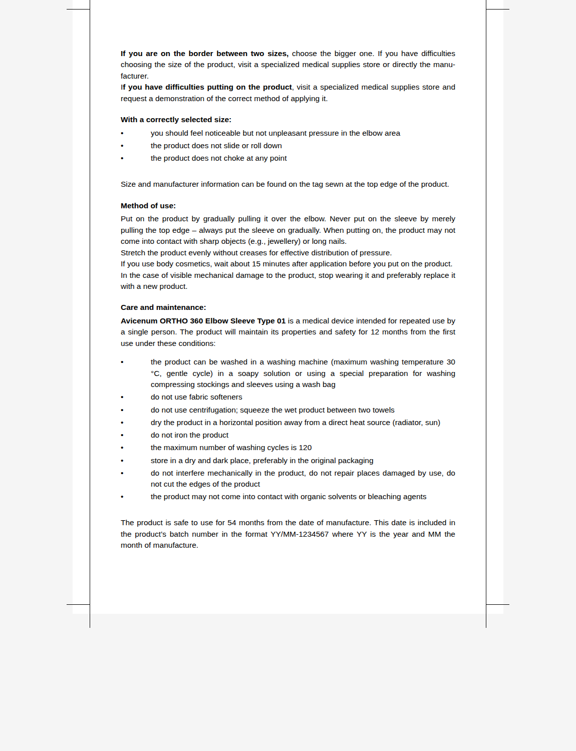If you are on the border between two sizes, choose the bigger one. If you have difficulties choosing the size of the product, visit a specialized medical supplies store or directly the manufacturer.
If you have difficulties putting on the product, visit a specialized medical supplies store and request a demonstration of the correct method of applying it.
With a correctly selected size:
you should feel noticeable but not unpleasant pressure in the elbow area
the product does not slide or roll down
the product does not choke at any point
Size and manufacturer information can be found on the tag sewn at the top edge of the product.
Method of use:
Put on the product by gradually pulling it over the elbow. Never put on the sleeve by merely pulling the top edge – always put the sleeve on gradually. When putting on, the product may not come into contact with sharp objects (e.g., jewellery) or long nails.
Stretch the product evenly without creases for effective distribution of pressure.
If you use body cosmetics, wait about 15 minutes after application before you put on the product.
In the case of visible mechanical damage to the product, stop wearing it and preferably replace it with a new product.
Care and maintenance:
Avicenum ORTHO 360 Elbow Sleeve Type 01 is a medical device intended for repeated use by a single person. The product will maintain its properties and safety for 12 months from the first use under these conditions:
the product can be washed in a washing machine (maximum washing temperature 30 °C, gentle cycle) in a soapy solution or using a special preparation for washing compressing stockings and sleeves using a wash bag
do not use fabric softeners
do not use centrifugation; squeeze the wet product between two towels
dry the product in a horizontal position away from a direct heat source (radiator, sun)
do not iron the product
the maximum number of washing cycles is 120
store in a dry and dark place, preferably in the original packaging
do not interfere mechanically in the product, do not repair places damaged by use, do not cut the edges of the product
the product may not come into contact with organic solvents or bleaching agents
The product is safe to use for 54 months from the date of manufacture. This date is included in the product’s batch number in the format YY/MM-1234567 where YY is the year and MM the month of manufacture.